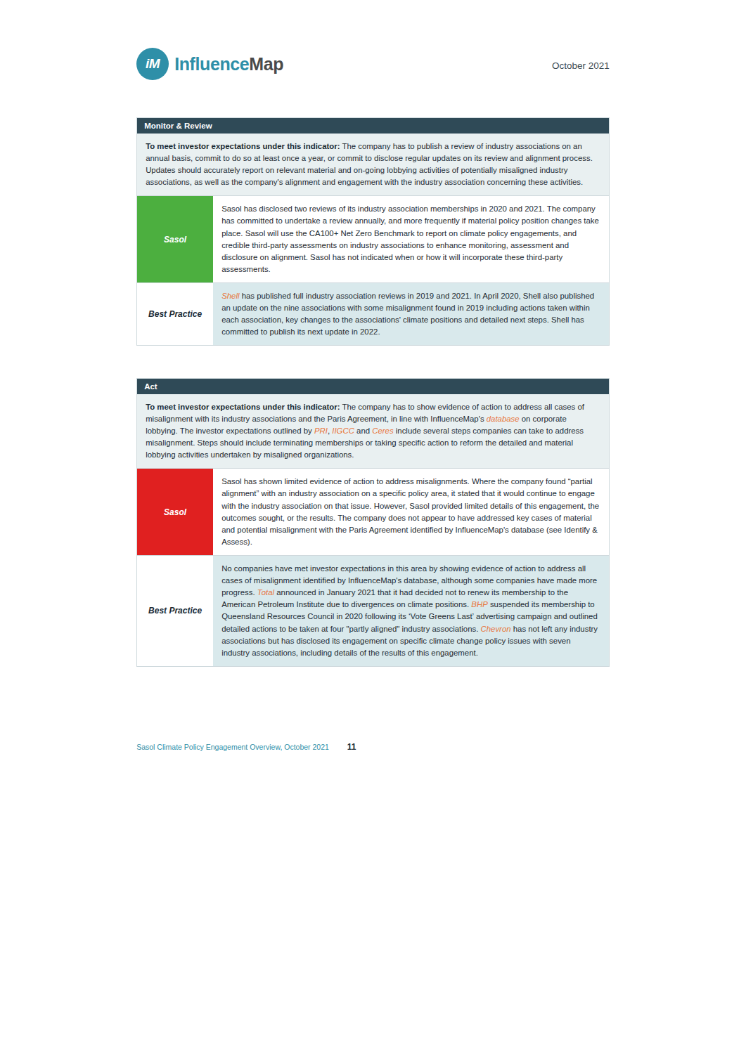iM
Influence Map
October 2021
Monitor & Review
To meet investor expectations under this indicator: The company has to publish a review of industry associations on an annual basis, commit to do so at least once a year, or commit to disclose regular updates on its review and alignment process. Updates should accurately report on relevant material and on-going lobbying activities of potentially misaligned industry associations, as well as the company's alignment and engagement with the industry association concerning these activities.
Sasol
Sasol has disclosed two reviews of its industry association memberships in 2020 and 2021. The company has committed to undertake a review annually, and more frequently if material policy position changes take place. Sasol will use the CA100+ Net Zero Benchmark to report on climate policy engagements, and credible third-party assessments on industry associations to enhance monitoring, assessment and disclosure on alignment. Sasol has not indicated when or how it will incorporate these third-party assessments.
Best Practice
Shell has published full industry association reviews in 2019 and 2021. In April 2020, Shell also published an update on the nine associations with some misalignment found in 2019 including actions taken within each association, key changes to the associations' climate positions and detailed next steps. Shell has committed to publish its next update in 2022.
Act
To meet investor expectations under this indicator: The company has to show evidence of action to address all cases of misalignment with its industry associations and the Paris Agreement, in line with InfluenceMap's database on corporate lobbying. The investor expectations outlined by PRI, IIGCC and Ceres include several steps companies can take to address misalignment. Steps should include terminating memberships or taking specific action to reform the detailed and material lobbying activities undertaken by misaligned organizations.
Sasol
Sasol has shown limited evidence of action to address misalignments. Where the company found “partial alignment” with an industry association on a specific policy area, it stated that it would continue to engage with the industry association on that issue. However, Sasol provided limited details of this engagement, the outcomes sought, or the results. The company does not appear to have addressed key cases of material and potential misalignment with the Paris Agreement identified by InfluenceMap's database (see Identify & Assess).
Best Practice
No companies have met investor expectations in this area by showing evidence of action to address all cases of misalignment identified by InfluenceMap's database, although some companies have made more progress. Total announced in January 2021 that it had decided not to renew its membership to the American Petroleum Institute due to divergences on climate positions. BHP suspended its membership to Queensland Resources Council in 2020 following its ‘Vote Greens Last’ advertising campaign and outlined detailed actions to be taken at four "partly aligned" industry associations. Chevron has not left any industry associations but has disclosed its engagement on specific climate change policy issues with seven industry associations, including details of the results of this engagement.
Sasol Climate Policy Engagement Overview, October 2021 11